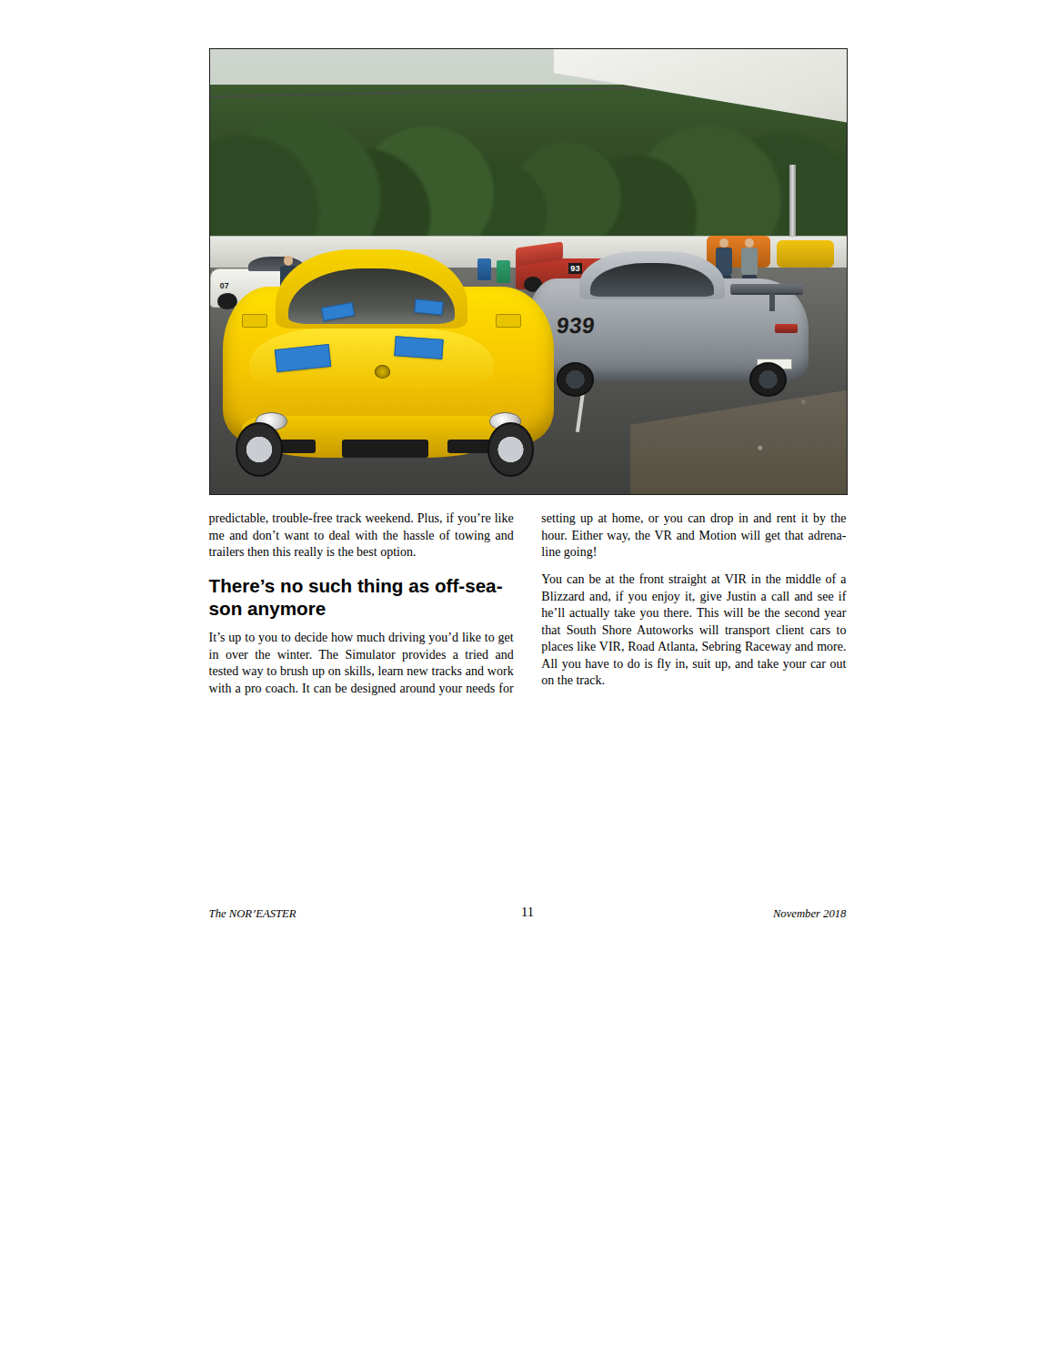07
93
939
predictable, trouble-free track weekend. Plus, if you’re like me and don’t want to deal with the hassle of towing and trailers then this really is the best option.
There’s no such thing as off-season anymore
It’s up to you to decide how much driving you’d like to get in over the winter. The Simulator provides a tried and tested way to brush up on skills, learn new tracks and work with a pro coach. It can be designed around your needs for setting up at home, or you can drop in and rent it by the hour. Either way, the VR and Motion will get that adrenaline going!
You can be at the front straight at VIR in the middle of a Blizzard and, if you enjoy it, give Justin a call and see if he’ll actually take you there. This will be the second year that South Shore Autoworks will transport client cars to places like VIR, Road Atlanta, Sebring Raceway and more. All you have to do is fly in, suit up, and take your car out on the track.
The NOR’EASTER
11
November 2018